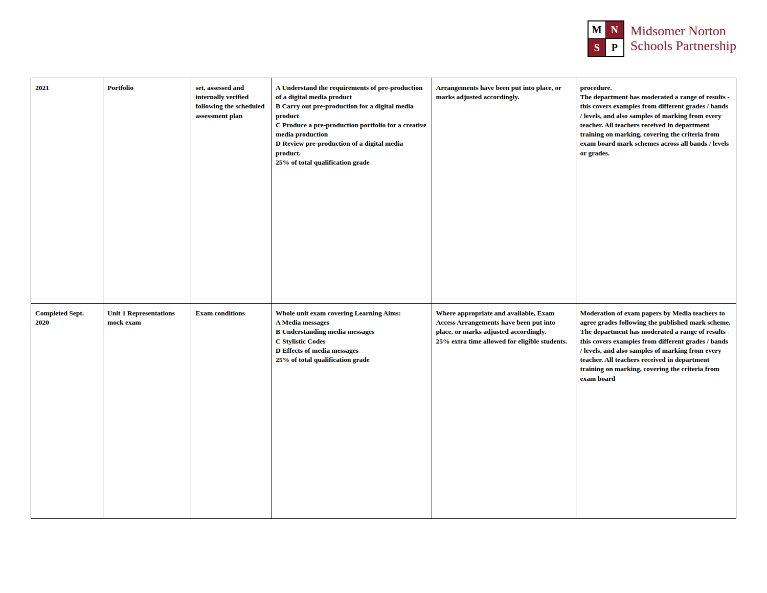M
N
S
P
Midsomer Norton
Schools Partnership
| 2021 | Portfolio | set, assessed and internally verified following the scheduled assessment plan | A Understand the requirements of pre-production of a digital media product B Carry out pre-production for a digital media product C Produce a pre-production portfolio for a creative media production D Review pre-production of a digital media product. 25% of total qualification grade | Arrangements have been put into place, or marks adjusted accordingly. | procedure. The department has moderated a range of results - this covers examples from different grades / bands / levels, and also samples of marking from every teacher. All teachers received in department training on marking, covering the criteria from exam board mark schemes across all bands / levels or grades. |
| Completed Sept. 2020 | Unit 1 Representations mock exam | Exam conditions | Whole unit exam covering Learning Aims: A Media messages B Understanding media messages C Stylistic Codes D Effects of media messages 25% of total qualification grade | Where appropriate and available, Exam Access Arrangements have been put into place, or marks adjusted accordingly. 25% extra time allowed for eligible students. | Moderation of exam papers by Media teachers to agree grades following the published mark scheme. The department has moderated a range of results - this covers examples from different grades / bands / levels, and also samples of marking from every teacher. All teachers received in department training on marking, covering the criteria from exam board |